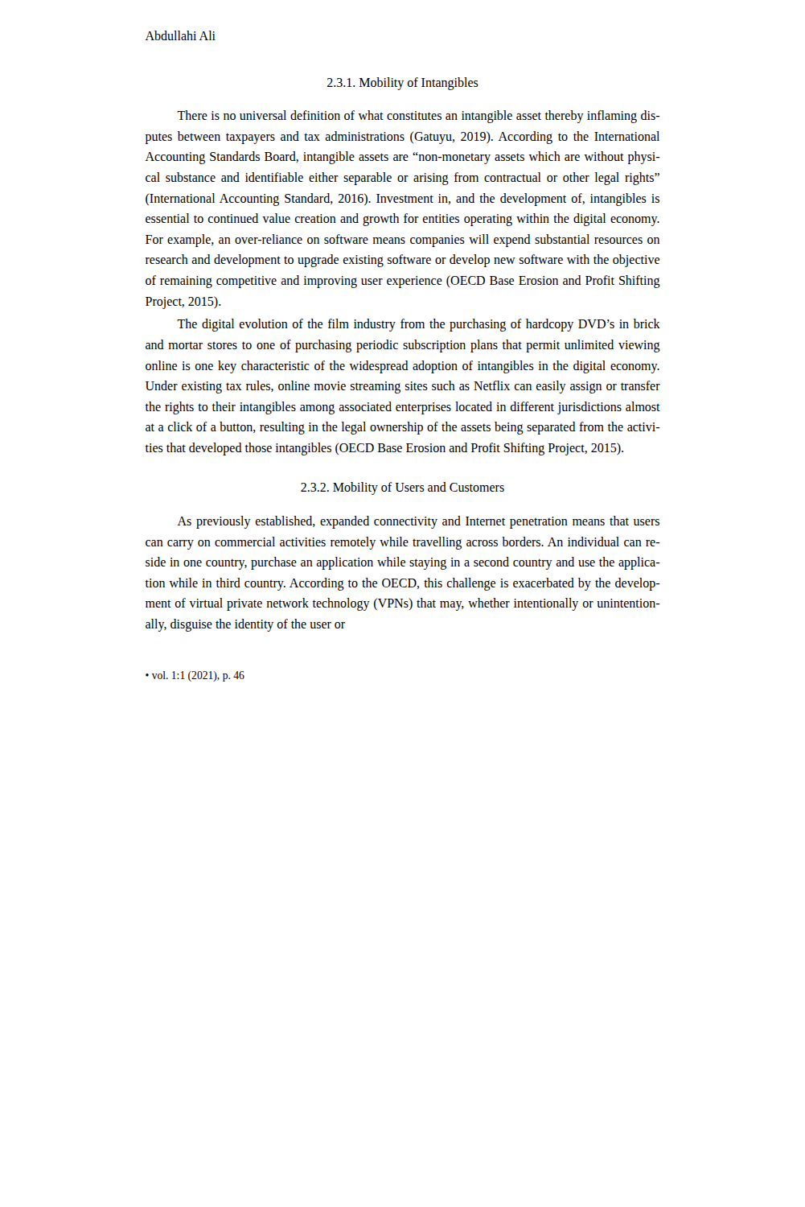Abdullahi Ali
2.3.1. Mobility of Intangibles
There is no universal definition of what constitutes an intangible asset thereby inflaming disputes between taxpayers and tax administrations (Gatuyu, 2019). According to the International Accounting Standards Board, intangible assets are “non-monetary assets which are without physical substance and identifiable either separable or arising from contractual or other legal rights” (International Accounting Standard, 2016). Investment in, and the development of, intangibles is essential to continued value creation and growth for entities operating within the digital economy. For example, an over-reliance on software means companies will expend substantial resources on research and development to upgrade existing software or develop new software with the objective of remaining competitive and improving user experience (OECD Base Erosion and Profit Shifting Project, 2015).
The digital evolution of the film industry from the purchasing of hardcopy DVD’s in brick and mortar stores to one of purchasing periodic subscription plans that permit unlimited viewing online is one key characteristic of the widespread adoption of intangibles in the digital economy. Under existing tax rules, online movie streaming sites such as Netflix can easily assign or transfer the rights to their intangibles among associated enterprises located in different jurisdictions almost at a click of a button, resulting in the legal ownership of the assets being separated from the activities that developed those intangibles (OECD Base Erosion and Profit Shifting Project, 2015).
2.3.2. Mobility of Users and Customers
As previously established, expanded connectivity and Internet penetration means that users can carry on commercial activities remotely while travelling across borders. An individual can reside in one country, purchase an application while staying in a second country and use the application while in third country. According to the OECD, this challenge is exacerbated by the development of virtual private network technology (VPNs) that may, whether intentionally or unintentionally, disguise the identity of the user or
• vol. 1:1 (2021), p. 46